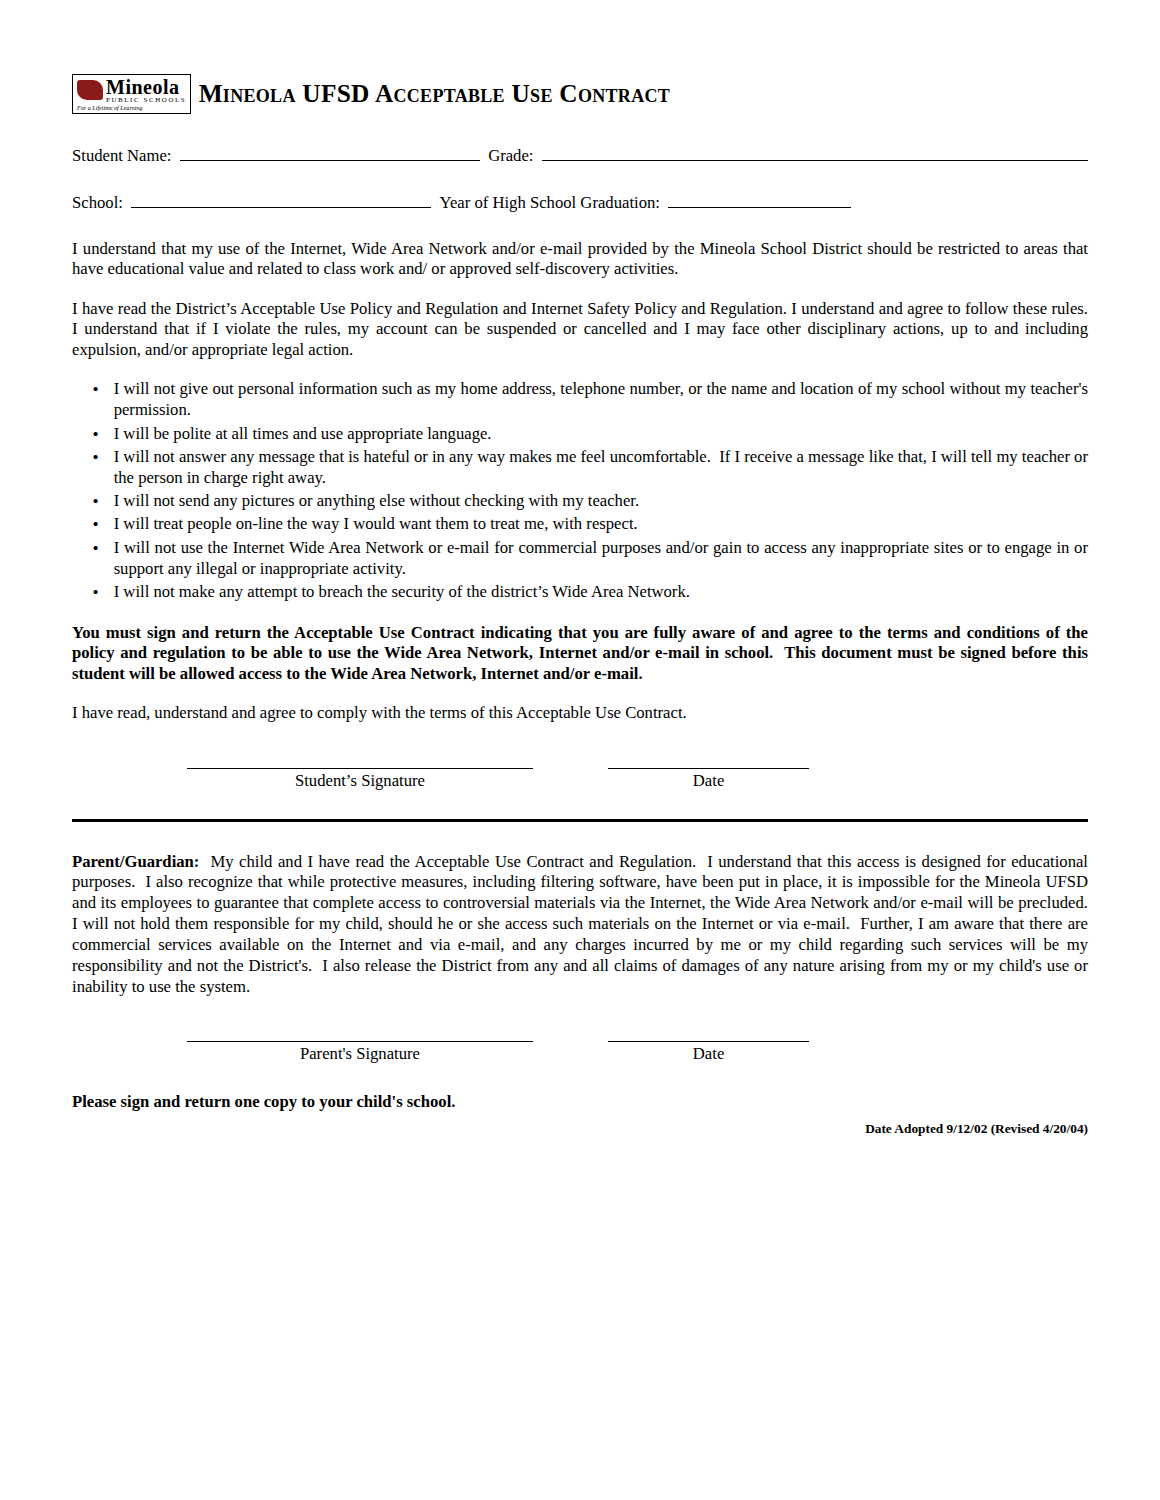Mineola Public Schools For a Lifetime of Learning
Mineola UFSD Acceptable Use Contract
Student Name: Grade:
School: Year of High School Graduation:
I understand that my use of the Internet, Wide Area Network and/or e-mail provided by the Mineola School District should be restricted to areas that have educational value and related to class work and/ or approved self-discovery activities.
I have read the District’s Acceptable Use Policy and Regulation and Internet Safety Policy and Regulation. I understand and agree to follow these rules. I understand that if I violate the rules, my account can be suspended or cancelled and I may face other disciplinary actions, up to and including expulsion, and/or appropriate legal action.
I will not give out personal information such as my home address, telephone number, or the name and location of my school without my teacher's permission.
I will be polite at all times and use appropriate language.
I will not answer any message that is hateful or in any way makes me feel uncomfortable. If I receive a message like that, I will tell my teacher or the person in charge right away.
I will not send any pictures or anything else without checking with my teacher.
I will treat people on-line the way I would want them to treat me, with respect.
I will not use the Internet Wide Area Network or e-mail for commercial purposes and/or gain to access any inappropriate sites or to engage in or support any illegal or inappropriate activity.
I will not make any attempt to breach the security of the district’s Wide Area Network.
You must sign and return the Acceptable Use Contract indicating that you are fully aware of and agree to the terms and conditions of the policy and regulation to be able to use the Wide Area Network, Internet and/or e-mail in school. This document must be signed before this student will be allowed access to the Wide Area Network, Internet and/or e-mail.
I have read, understand and agree to comply with the terms of this Acceptable Use Contract.
Student’s Signature
Date
Parent/Guardian: My child and I have read the Acceptable Use Contract and Regulation. I understand that this access is designed for educational purposes. I also recognize that while protective measures, including filtering software, have been put in place, it is impossible for the Mineola UFSD and its employees to guarantee that complete access to controversial materials via the Internet, the Wide Area Network and/or e-mail will be precluded. I will not hold them responsible for my child, should he or she access such materials on the Internet or via e-mail. Further, I am aware that there are commercial services available on the Internet and via e-mail, and any charges incurred by me or my child regarding such services will be my responsibility and not the District's. I also release the District from any and all claims of damages of any nature arising from my or my child's use or inability to use the system.
Parent's Signature
Date
Please sign and return one copy to your child's school.
Date Adopted 9/12/02 (Revised 4/20/04)